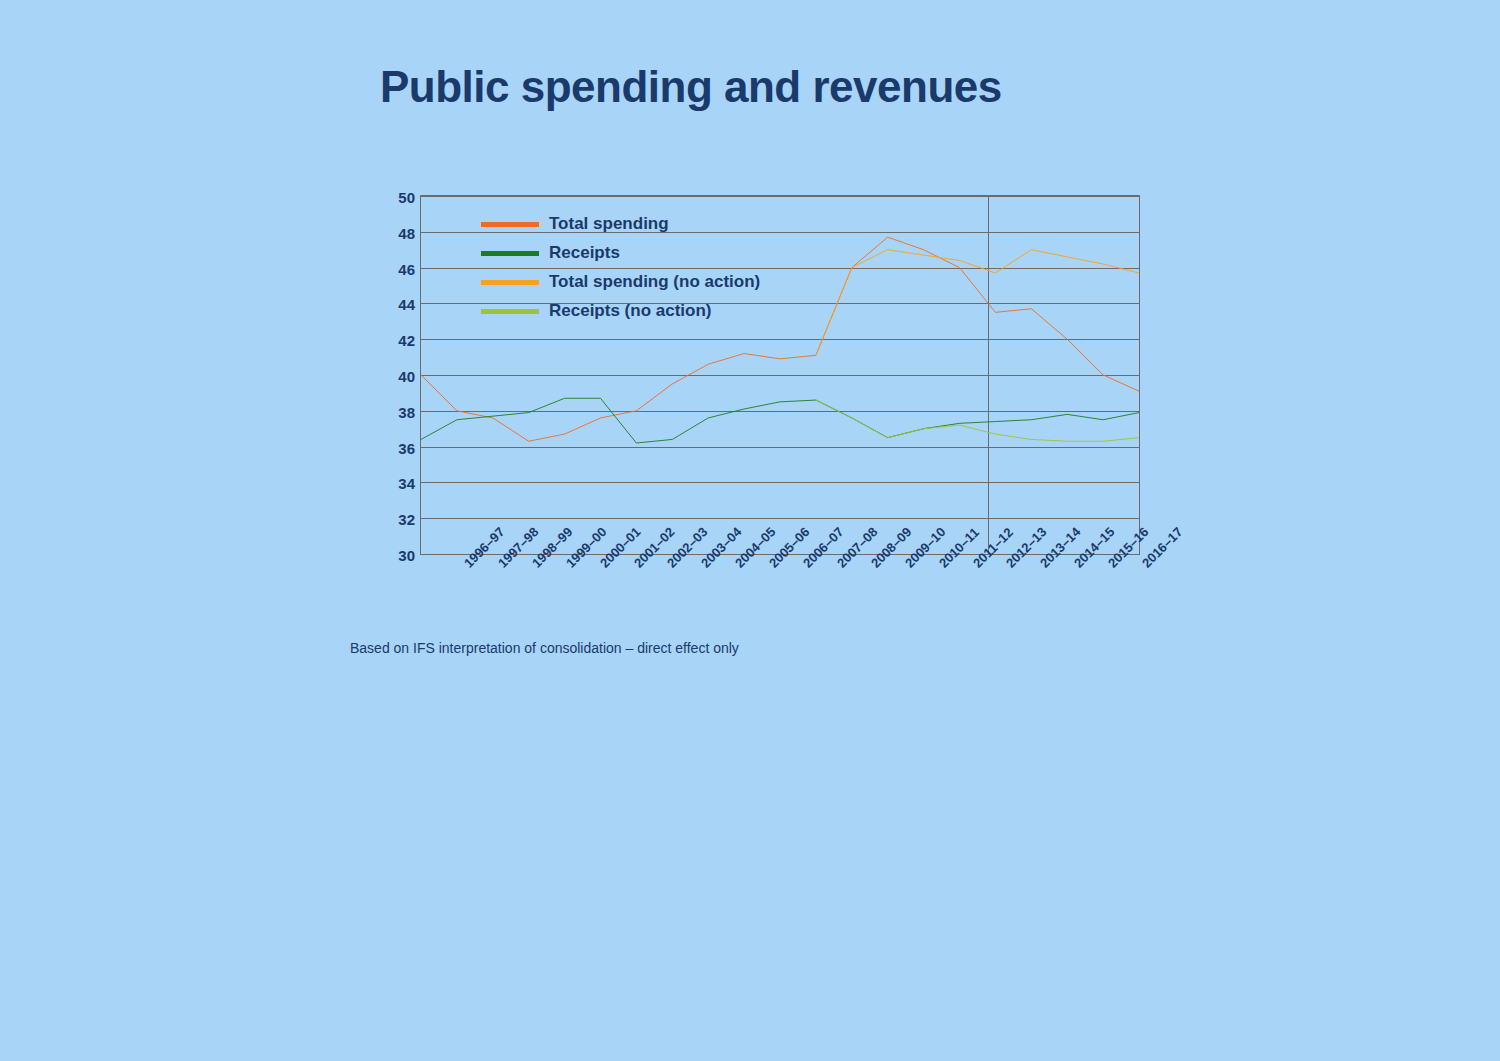Public spending and revenues
50
48
46
44
42
40
38
36
34
32
30
Total spending
Receipts
Total spending (no action)
Receipts (no action)
1996–97 1997–98 1998–99 1999–00 2000–01 2001–02 2002–03 2003–04 2004–05 2005–06 2006–07 2007–08 2008–09 2009–10 2010–11 2011–12 2012–13 2013–14 2014–15 2015–16 2016–17
Based on IFS interpretation of consolidation – direct effect only